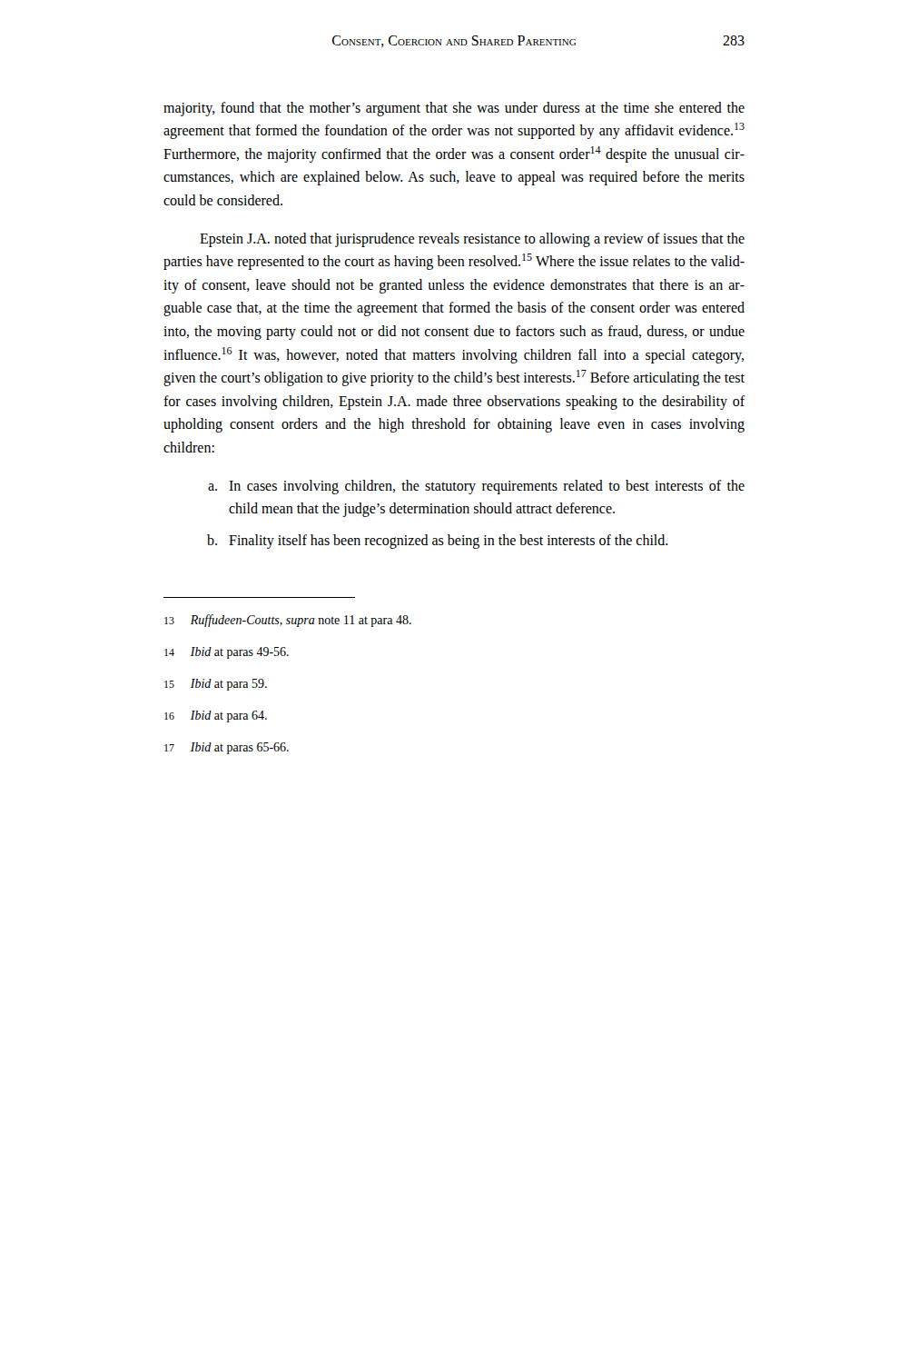Consent, Coercion and Shared Parenting 283
majority, found that the mother’s argument that she was under duress at the time she entered the agreement that formed the foundation of the order was not supported by any affidavit evidence.13 Furthermore, the majority confirmed that the order was a consent order14 despite the unusual circumstances, which are explained below. As such, leave to appeal was required before the merits could be considered.
Epstein J.A. noted that jurisprudence reveals resistance to allowing a review of issues that the parties have represented to the court as having been resolved.15 Where the issue relates to the validity of consent, leave should not be granted unless the evidence demonstrates that there is an arguable case that, at the time the agreement that formed the basis of the consent order was entered into, the moving party could not or did not consent due to factors such as fraud, duress, or undue influence.16 It was, however, noted that matters involving children fall into a special category, given the court’s obligation to give priority to the child’s best interests.17 Before articulating the test for cases involving children, Epstein J.A. made three observations speaking to the desirability of upholding consent orders and the high threshold for obtaining leave even in cases involving children:
In cases involving children, the statutory requirements related to best interests of the child mean that the judge’s determination should attract deference.
Finality itself has been recognized as being in the best interests of the child.
13 Ruffudeen-Coutts, supra note 11 at para 48.
14 Ibid at paras 49-56.
15 Ibid at para 59.
16 Ibid at para 64.
17 Ibid at paras 65-66.